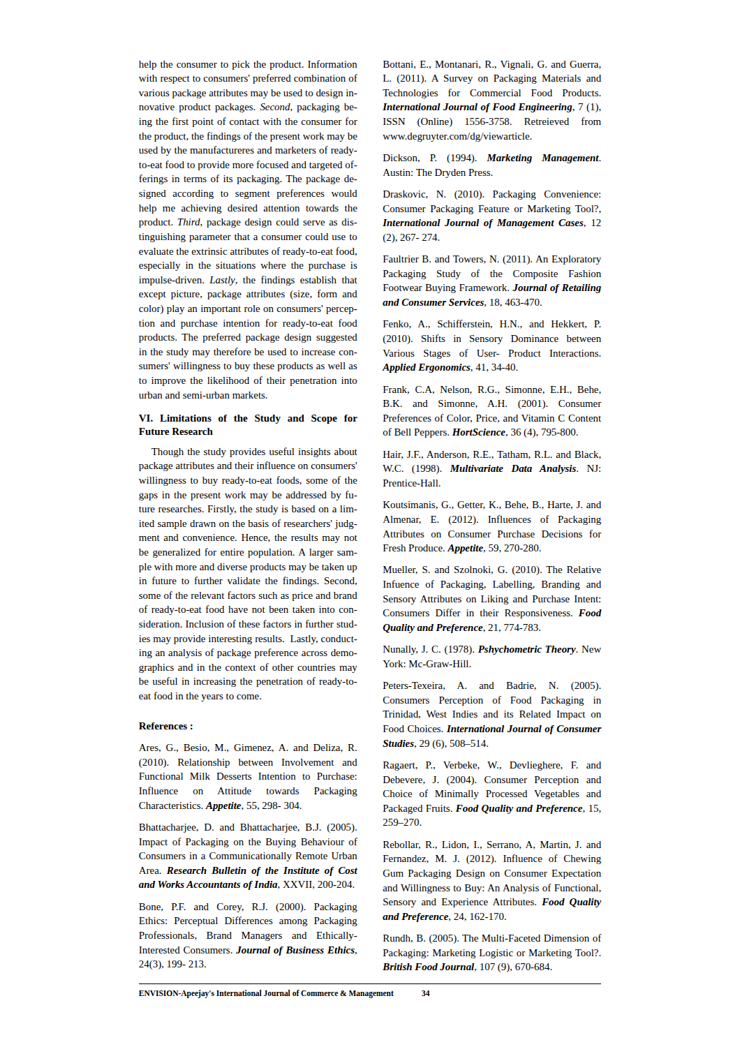help the consumer to pick the product. Information with respect to consumers' preferred combination of various package attributes may be used to design innovative product packages. Second, packaging being the first point of contact with the consumer for the product, the findings of the present work may be used by the manufactureres and marketers of ready-to-eat food to provide more focused and targeted offerings in terms of its packaging. The package designed according to segment preferences would help me achieving desired attention towards the product. Third, package design could serve as distinguishing parameter that a consumer could use to evaluate the extrinsic attributes of ready-to-eat food, especially in the situations where the purchase is impulse-driven. Lastly, the findings establish that except picture, package attributes (size, form and color) play an important role on consumers' perception and purchase intention for ready-to-eat food products. The preferred package design suggested in the study may therefore be used to increase consumers' willingness to buy these products as well as to improve the likelihood of their penetration into urban and semi-urban markets.
VI. Limitations of the Study and Scope for Future Research
Though the study provides useful insights about package attributes and their influence on consumers' willingness to buy ready-to-eat foods, some of the gaps in the present work may be addressed by future researches. Firstly, the study is based on a limited sample drawn on the basis of researchers' judgment and convenience. Hence, the results may not be generalized for entire population. A larger sample with more and diverse products may be taken up in future to further validate the findings. Second, some of the relevant factors such as price and brand of ready-to-eat food have not been taken into consideration. Inclusion of these factors in further studies may provide interesting results. Lastly, conducting an analysis of package preference across demographics and in the context of other countries may be useful in increasing the penetration of ready-to-eat food in the years to come.
References :
Ares, G., Besio, M., Gimenez, A. and Deliza, R. (2010). Relationship between Involvement and Functional Milk Desserts Intention to Purchase: Influence on Attitude towards Packaging Characteristics. Appetite, 55, 298- 304.
Bhattacharjee, D. and Bhattacharjee, B.J. (2005). Impact of Packaging on the Buying Behaviour of Consumers in a Communicationally Remote Urban Area. Research Bulletin of the Institute of Cost and Works Accountants of India, XXVII, 200-204.
Bone, P.F. and Corey, R.J. (2000). Packaging Ethics: Perceptual Differences among Packaging Professionals, Brand Managers and Ethically- Interested Consumers. Journal of Business Ethics, 24(3), 199- 213.
Bottani, E., Montanari, R., Vignali, G. and Guerra, L. (2011). A Survey on Packaging Materials and Technologies for Commercial Food Products. International Journal of Food Engineering, 7 (1), ISSN (Online) 1556-3758. Retreieved from www.degruyter.com/dg/viewarticle.
Dickson, P. (1994). Marketing Management. Austin: The Dryden Press.
Draskovic, N. (2010). Packaging Convenience: Consumer Packaging Feature or Marketing Tool?, International Journal of Management Cases, 12 (2), 267- 274.
Faultrier B. and Towers, N. (2011). An Exploratory Packaging Study of the Composite Fashion Footwear Buying Framework. Journal of Retailing and Consumer Services, 18, 463-470.
Fenko, A., Schifferstein, H.N., and Hekkert, P. (2010). Shifts in Sensory Dominance between Various Stages of User- Product Interactions. Applied Ergonomics, 41, 34-40.
Frank, C.A, Nelson, R.G., Simonne, E.H., Behe, B.K. and Simonne, A.H. (2001). Consumer Preferences of Color, Price, and Vitamin C Content of Bell Peppers. HortScience, 36 (4), 795-800.
Hair, J.F., Anderson, R.E., Tatham, R.L. and Black, W.C. (1998). Multivariate Data Analysis. NJ: Prentice-Hall.
Koutsimanis, G., Getter, K., Behe, B., Harte, J. and Almenar, E. (2012). Influences of Packaging Attributes on Consumer Purchase Decisions for Fresh Produce. Appetite, 59, 270-280.
Mueller, S. and Szolnoki, G. (2010). The Relative Infuence of Packaging, Labelling, Branding and Sensory Attributes on Liking and Purchase Intent: Consumers Differ in their Responsiveness. Food Quality and Preference, 21, 774-783.
Nunally, J. C. (1978). Pshychometric Theory. New York: Mc-Graw-Hill.
Peters-Texeira, A. and Badrie, N. (2005). Consumers Perception of Food Packaging in Trinidad, West Indies and its Related Impact on Food Choices. International Journal of Consumer Studies, 29 (6), 508–514.
Ragaert, P., Verbeke, W., Devlieghere, F. and Debevere, J. (2004). Consumer Perception and Choice of Minimally Processed Vegetables and Packaged Fruits. Food Quality and Preference, 15, 259–270.
Rebollar, R., Lidon, I., Serrano, A, Martin, J. and Fernandez, M. J. (2012). Influence of Chewing Gum Packaging Design on Consumer Expectation and Willingness to Buy: An Analysis of Functional, Sensory and Experience Attributes. Food Quality and Preference, 24, 162-170.
Rundh, B. (2005). The Multi-Faceted Dimension of Packaging: Marketing Logistic or Marketing Tool?. British Food Journal, 107 (9), 670-684.
ENVISION-Apeejay's International Journal of Commerce & Management 34